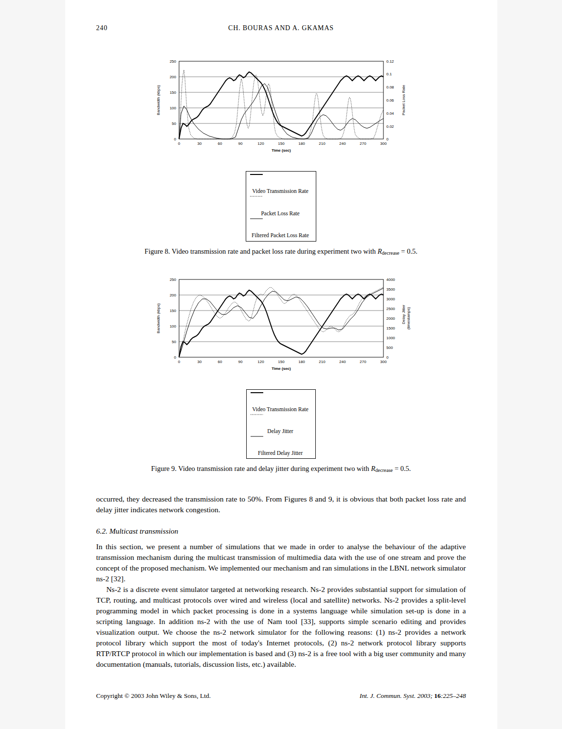240
Ch. Bouras and A. Gkamas
250 200 150 100 50 0 Bandwidth (kbps) 0.12 0.1 0.08 0.06 0.04 0.02 0 Packet Loss Rate 0 30 60 90 120 150 180 210 240 270 300 Time (sec)
Video Transmission Rate Packet Loss Rate Filtered Packet Loss Rate
Figure 8. Video transmission rate and packet loss rate during experiment two with Rdecrease = 0.5.
250 200 150 100 50 0 Bandwidth (kbps) 4000 3500 3000 2500 2000 1500 1000 500 0 Delay Jitter (timestamps) 0 30 60 90 120 150 180 210 240 270 300 Time (sec)
Video Transmission Rate Delay Jitter Filtered Delay Jitter
Figure 9. Video transmission rate and delay jitter during experiment two with Rdecrease = 0.5.
occurred, they decreased the transmission rate to 50%. From Figures 8 and 9, it is obvious that both packet loss rate and delay jitter indicates network congestion.
6.2. Multicast transmission
In this section, we present a number of simulations that we made in order to analyse the behaviour of the adaptive transmission mechanism during the multicast transmission of multimedia data with the use of one stream and prove the concept of the proposed mechanism. We implemented our mechanism and ran simulations in the LBNL network simulator ns-2 [32].
Ns-2 is a discrete event simulator targeted at networking research. Ns-2 provides substantial support for simulation of TCP, routing, and multicast protocols over wired and wireless (local and satellite) networks. Ns-2 provides a split-level programming model in which packet processing is done in a systems language while simulation set-up is done in a scripting language. In addition ns-2 with the use of Nam tool [33], supports simple scenario editing and provides visualization output. We choose the ns-2 network simulator for the following reasons: (1) ns-2 provides a network protocol library which support the most of today's Internet protocols, (2) ns-2 network protocol library supports RTP/RTCP protocol in which our implementation is based and (3) ns-2 is a free tool with a big user community and many documentation (manuals, tutorials, discussion lists, etc.) available.
Copyright © 2003 John Wiley & Sons, Ltd.
Int. J. Commun. Syst. 2003; 16:225–248